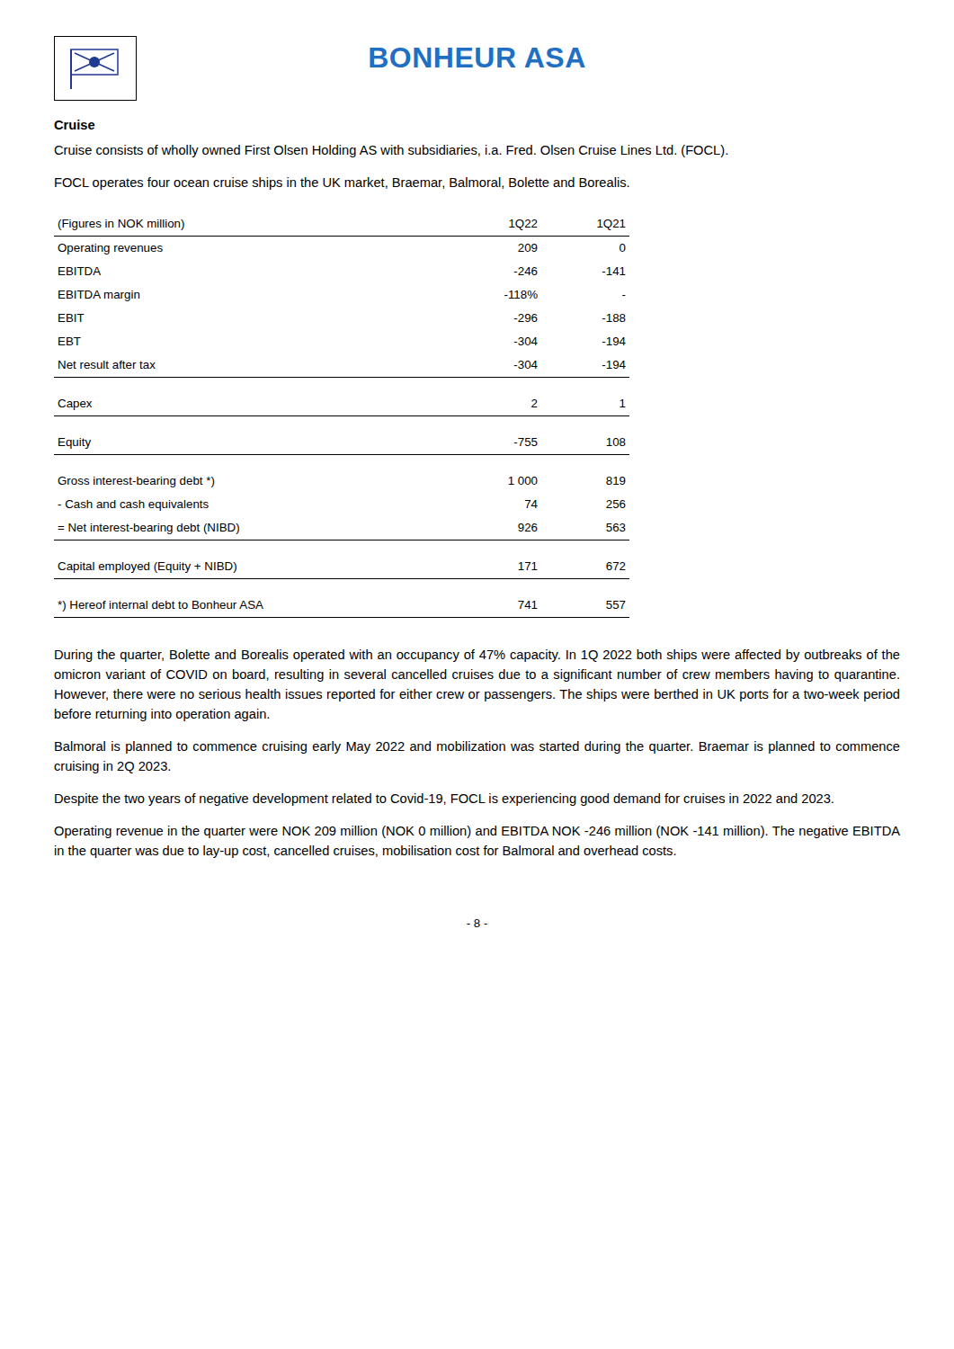BONHEUR ASA
Cruise
Cruise consists of wholly owned First Olsen Holding AS with subsidiaries, i.a. Fred. Olsen Cruise Lines Ltd. (FOCL).
FOCL operates four ocean cruise ships in the UK market, Braemar, Balmoral, Bolette and Borealis.
| (Figures in NOK million) | 1Q22 | 1Q21 |
| Operating revenues | 209 | 0 |
| EBITDA | -246 | -141 |
| EBITDA margin | -118% | - |
| EBIT | -296 | -188 |
| EBT | -304 | -194 |
| Net result after tax | -304 | -194 |
| Capex | 2 | 1 |
| Equity | -755 | 108 |
| Gross interest-bearing debt *) | 1 000 | 819 |
| - Cash and cash equivalents | 74 | 256 |
| = Net interest-bearing debt (NIBD) | 926 | 563 |
| Capital employed (Equity + NIBD) | 171 | 672 |
| *) Hereof internal debt to Bonheur ASA | 741 | 557 |
During the quarter, Bolette and Borealis operated with an occupancy of 47% capacity. In 1Q 2022 both ships were affected by outbreaks of the omicron variant of COVID on board, resulting in several cancelled cruises due to a significant number of crew members having to quarantine. However, there were no serious health issues reported for either crew or passengers. The ships were berthed in UK ports for a two-week period before returning into operation again.
Balmoral is planned to commence cruising early May 2022 and mobilization was started during the quarter. Braemar is planned to commence cruising in 2Q 2023.
Despite the two years of negative development related to Covid-19, FOCL is experiencing good demand for cruises in 2022 and 2023.
Operating revenue in the quarter were NOK 209 million (NOK 0 million) and EBITDA NOK -246 million (NOK -141 million). The negative EBITDA in the quarter was due to lay-up cost, cancelled cruises, mobilisation cost for Balmoral and overhead costs.
- 8 -